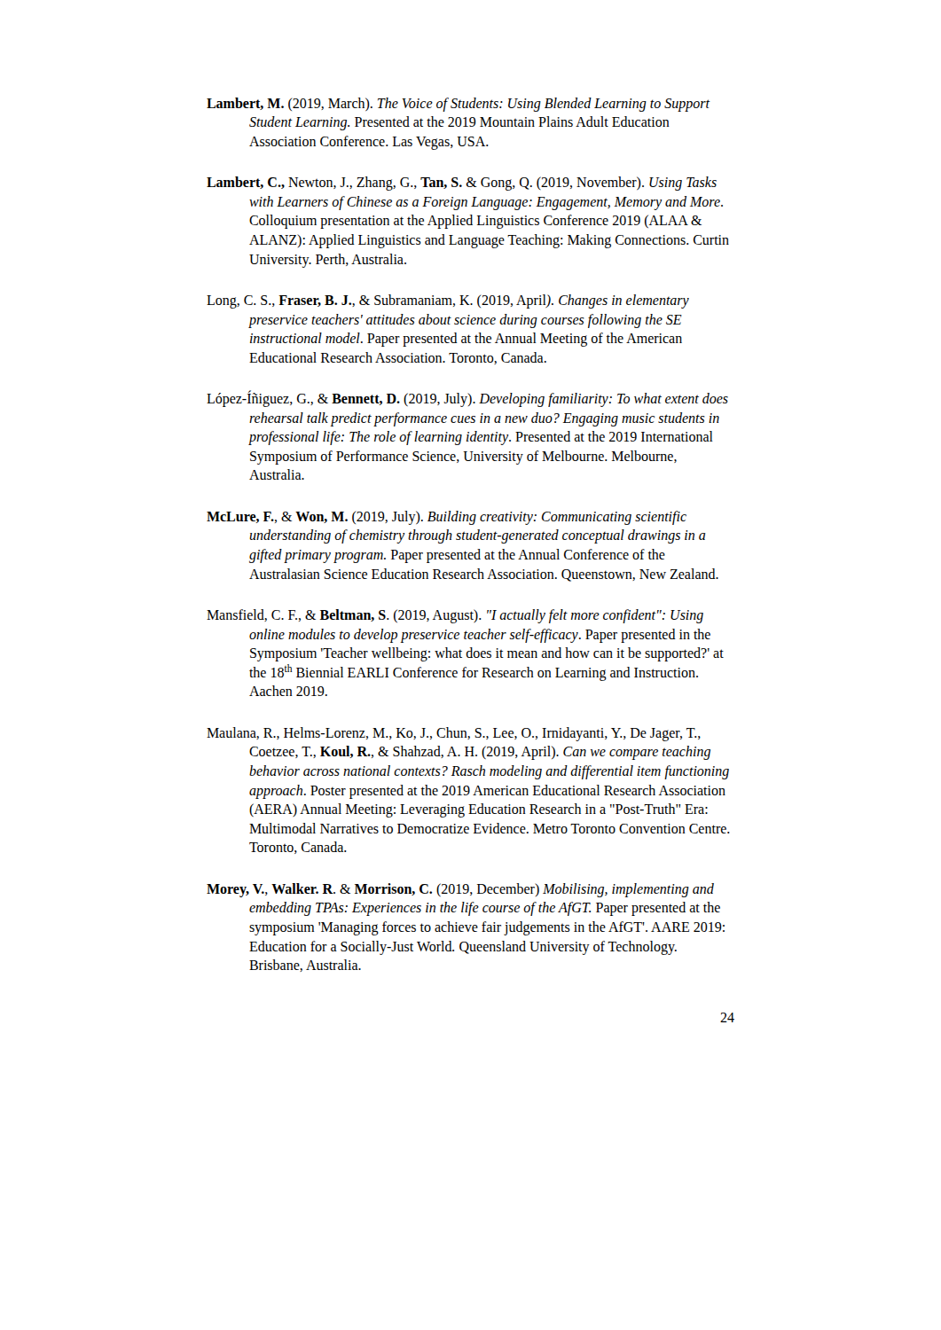Lambert, M. (2019, March). The Voice of Students: Using Blended Learning to Support Student Learning. Presented at the 2019 Mountain Plains Adult Education Association Conference. Las Vegas, USA.
Lambert, C., Newton, J., Zhang, G., Tan, S. & Gong, Q. (2019, November). Using Tasks with Learners of Chinese as a Foreign Language: Engagement, Memory and More. Colloquium presentation at the Applied Linguistics Conference 2019 (ALAA & ALANZ): Applied Linguistics and Language Teaching: Making Connections. Curtin University. Perth, Australia.
Long, C. S., Fraser, B. J., & Subramaniam, K. (2019, April). Changes in elementary preservice teachers' attitudes about science during courses following the SE instructional model. Paper presented at the Annual Meeting of the American Educational Research Association. Toronto, Canada.
López-Íñiguez, G., & Bennett, D. (2019, July). Developing familiarity: To what extent does rehearsal talk predict performance cues in a new duo? Engaging music students in professional life: The role of learning identity. Presented at the 2019 International Symposium of Performance Science, University of Melbourne. Melbourne, Australia.
McLure, F., & Won, M. (2019, July). Building creativity: Communicating scientific understanding of chemistry through student-generated conceptual drawings in a gifted primary program. Paper presented at the Annual Conference of the Australasian Science Education Research Association. Queenstown, New Zealand.
Mansfield, C. F., & Beltman, S. (2019, August). "I actually felt more confident": Using online modules to develop preservice teacher self-efficacy. Paper presented in the Symposium 'Teacher wellbeing: what does it mean and how can it be supported?' at the 18th Biennial EARLI Conference for Research on Learning and Instruction. Aachen 2019.
Maulana, R., Helms-Lorenz, M., Ko, J., Chun, S., Lee, O., Irnidayanti, Y., De Jager, T., Coetzee, T., Koul, R., & Shahzad, A. H. (2019, April). Can we compare teaching behavior across national contexts? Rasch modeling and differential item functioning approach. Poster presented at the 2019 American Educational Research Association (AERA) Annual Meeting: Leveraging Education Research in a "Post-Truth" Era: Multimodal Narratives to Democratize Evidence. Metro Toronto Convention Centre. Toronto, Canada.
Morey, V., Walker. R. & Morrison, C. (2019, December) Mobilising, implementing and embedding TPAs: Experiences in the life course of the AfGT. Paper presented at the symposium 'Managing forces to achieve fair judgements in the AfGT'. AARE 2019: Education for a Socially-Just World. Queensland University of Technology. Brisbane, Australia.
24